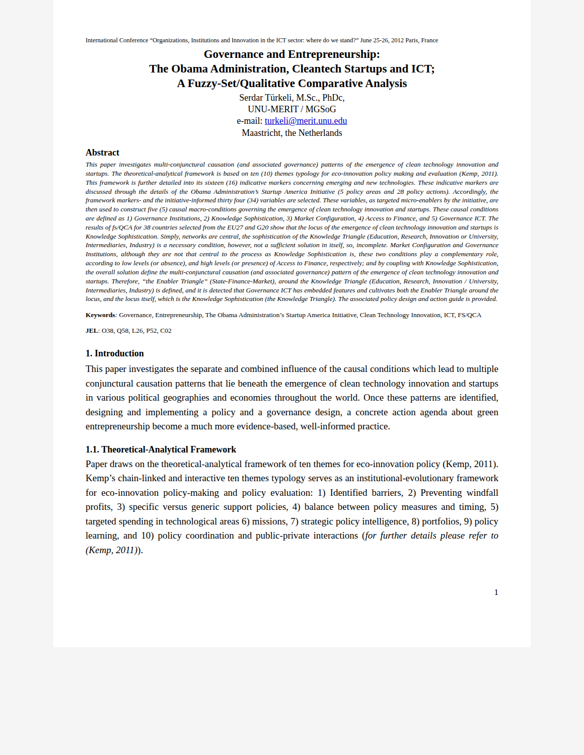International Conference “Organizations, Institutions and Innovation in the ICT sector: where do we stand?” June 25-26, 2012 Paris, France
Governance and Entrepreneurship:
The Obama Administration, Cleantech Startups and ICT;
A Fuzzy-Set/Qualitative Comparative Analysis
Serdar Türkeli, M.Sc., PhDc,
UNU-MERIT / MGSoG
e-mail: turkeli@merit.unu.edu
Maastricht, the Netherlands
Abstract
This paper investigates multi-conjunctural causation (and associated governance) patterns of the emergence of clean technology innovation and startups. The theoretical-analytical framework is based on ten (10) themes typology for eco-innovation policy making and evaluation (Kemp, 2011). This framework is further detailed into its sixteen (16) indicative markers concerning emerging and new technologies. These indicative markers are discussed through the details of the Obama Administration’s Startup America Initiative (5 policy areas and 28 policy actions). Accordingly, the framework markers- and the initiative-informed thirty four (34) variables are selected. These variables, as targeted micro-enablers by the initiative, are then used to construct five (5) causal macro-conditions governing the emergence of clean technology innovation and startups. These causal conditions are defined as 1) Governance Institutions, 2) Knowledge Sophistication, 3) Market Configuration, 4) Access to Finance, and 5) Governance ICT. The results of fs/QCA for 38 countries selected from the EU27 and G20 show that the locus of the emergence of clean technology innovation and startups is Knowledge Sophistication. Simply, networks are central, the sophistication of the Knowledge Triangle (Education, Research, Innovation or University, Intermediaries, Industry) is a necessary condition, however, not a sufficient solution in itself, so, incomplete. Market Configuration and Governance Institutions, although they are not that central to the process as Knowledge Sophistication is, these two conditions play a complementary role, according to low levels (or absence), and high levels (or presence) of Access to Finance, respectively; and by coupling with Knowledge Sophistication, the overall solution define the multi-conjunctural causation (and associated governance) pattern of the emergence of clean technology innovation and startups. Therefore, “the Enabler Triangle” (State-Finance-Market), around the Knowledge Triangle (Education, Research, Innovation / University, Intermediaries, Industry) is defined, and it is detected that Governance ICT has embedded features and cultivates both the Enabler Triangle around the locus, and the locus itself, which is the Knowledge Sophistication (the Knowledge Triangle). The associated policy design and action guide is provided.
Keywords: Governance, Entrepreneurship, The Obama Administration’s Startup America Initiative, Clean Technology Innovation, ICT, FS/QCA
JEL: O38, Q58, L26, P52, C02
1. Introduction
This paper investigates the separate and combined influence of the causal conditions which lead to multiple conjunctural causation patterns that lie beneath the emergence of clean technology innovation and startups in various political geographies and economies throughout the world. Once these patterns are identified, designing and implementing a policy and a governance design, a concrete action agenda about green entrepreneurship become a much more evidence-based, well-informed practice.
1.1. Theoretical-Analytical Framework
Paper draws on the theoretical-analytical framework of ten themes for eco-innovation policy (Kemp, 2011). Kemp’s chain-linked and interactive ten themes typology serves as an institutional-evolutionary framework for eco-innovation policy-making and policy evaluation: 1) Identified barriers, 2) Preventing windfall profits, 3) specific versus generic support policies, 4) balance between policy measures and timing, 5) targeted spending in technological areas 6) missions, 7) strategic policy intelligence, 8) portfolios, 9) policy learning, and 10) policy coordination and public-private interactions (for further details please refer to (Kemp, 2011)).
1